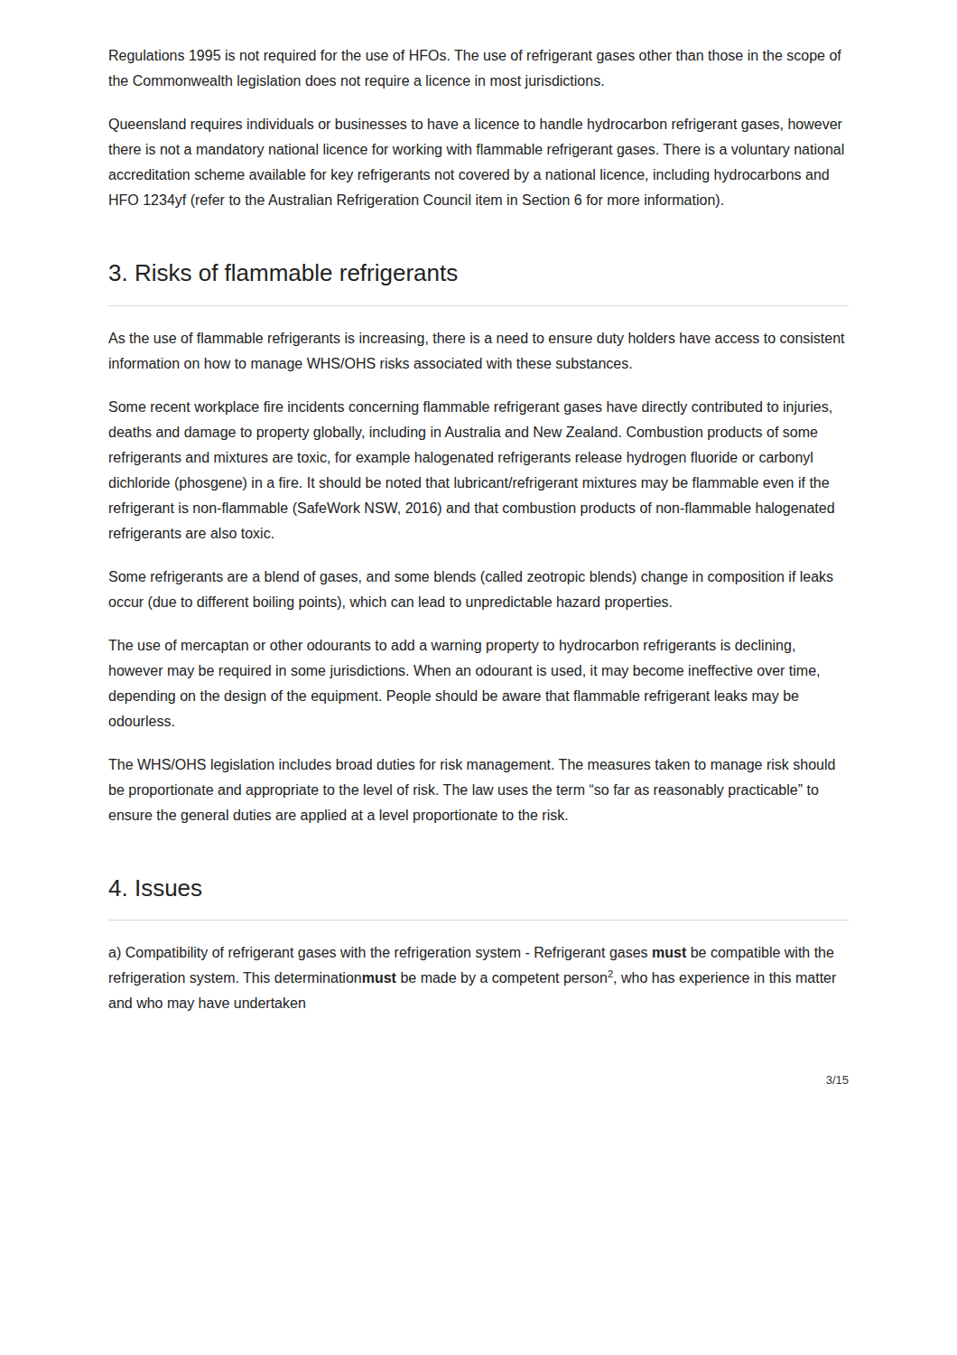Regulations 1995 is not required for the use of HFOs. The use of refrigerant gases other than those in the scope of the Commonwealth legislation does not require a licence in most jurisdictions.
Queensland requires individuals or businesses to have a licence to handle hydrocarbon refrigerant gases, however there is not a mandatory national licence for working with flammable refrigerant gases. There is a voluntary national accreditation scheme available for key refrigerants not covered by a national licence, including hydrocarbons and HFO 1234yf (refer to the Australian Refrigeration Council item in Section 6 for more information).
3. Risks of flammable refrigerants
As the use of flammable refrigerants is increasing, there is a need to ensure duty holders have access to consistent information on how to manage WHS/OHS risks associated with these substances.
Some recent workplace fire incidents concerning flammable refrigerant gases have directly contributed to injuries, deaths and damage to property globally, including in Australia and New Zealand. Combustion products of some refrigerants and mixtures are toxic, for example halogenated refrigerants release hydrogen fluoride or carbonyl dichloride (phosgene) in a fire. It should be noted that lubricant/refrigerant mixtures may be flammable even if the refrigerant is non-flammable (SafeWork NSW, 2016) and that combustion products of non-flammable halogenated refrigerants are also toxic.
Some refrigerants are a blend of gases, and some blends (called zeotropic blends) change in composition if leaks occur (due to different boiling points), which can lead to unpredictable hazard properties.
The use of mercaptan or other odourants to add a warning property to hydrocarbon refrigerants is declining, however may be required in some jurisdictions. When an odourant is used, it may become ineffective over time, depending on the design of the equipment. People should be aware that flammable refrigerant leaks may be odourless.
The WHS/OHS legislation includes broad duties for risk management. The measures taken to manage risk should be proportionate and appropriate to the level of risk. The law uses the term “so far as reasonably practicable” to ensure the general duties are applied at a level proportionate to the risk.
4. Issues
a) Compatibility of refrigerant gases with the refrigeration system - Refrigerant gases must be compatible with the refrigeration system. This determinationmust be made by a competent person2, who has experience in this matter and who may have undertaken
3/15